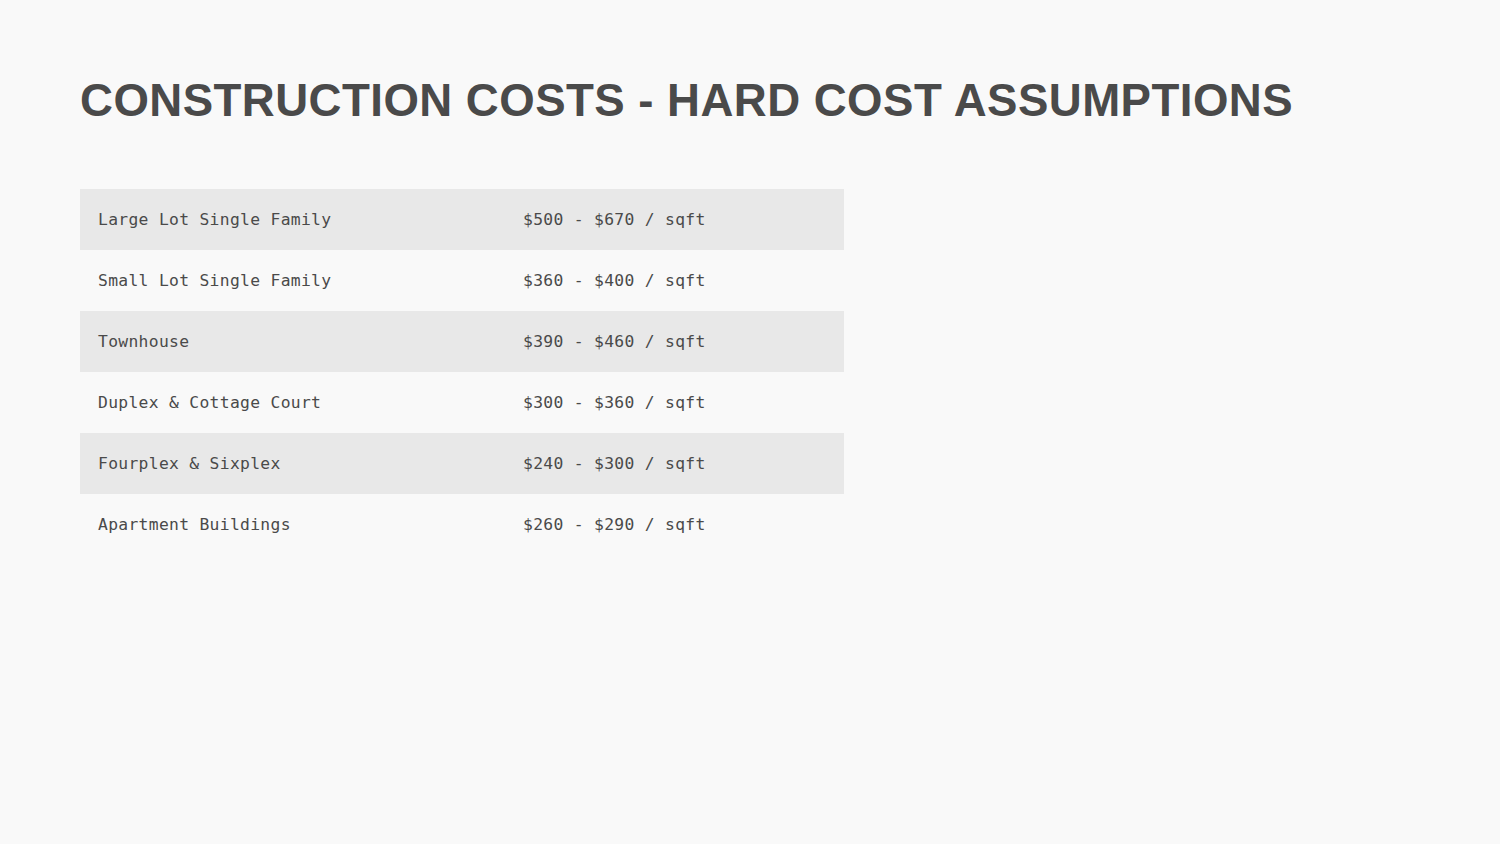Construction Costs - Hard Cost Assumptions
| Large Lot Single Family | $500 - $670 / sqft |
| Small Lot Single Family | $360 - $400 / sqft |
| Townhouse | $390 - $460 / sqft |
| Duplex & Cottage Court | $300 - $360 / sqft |
| Fourplex & Sixplex | $240 - $300 / sqft |
| Apartment Buildings | $260 - $290 / sqft |